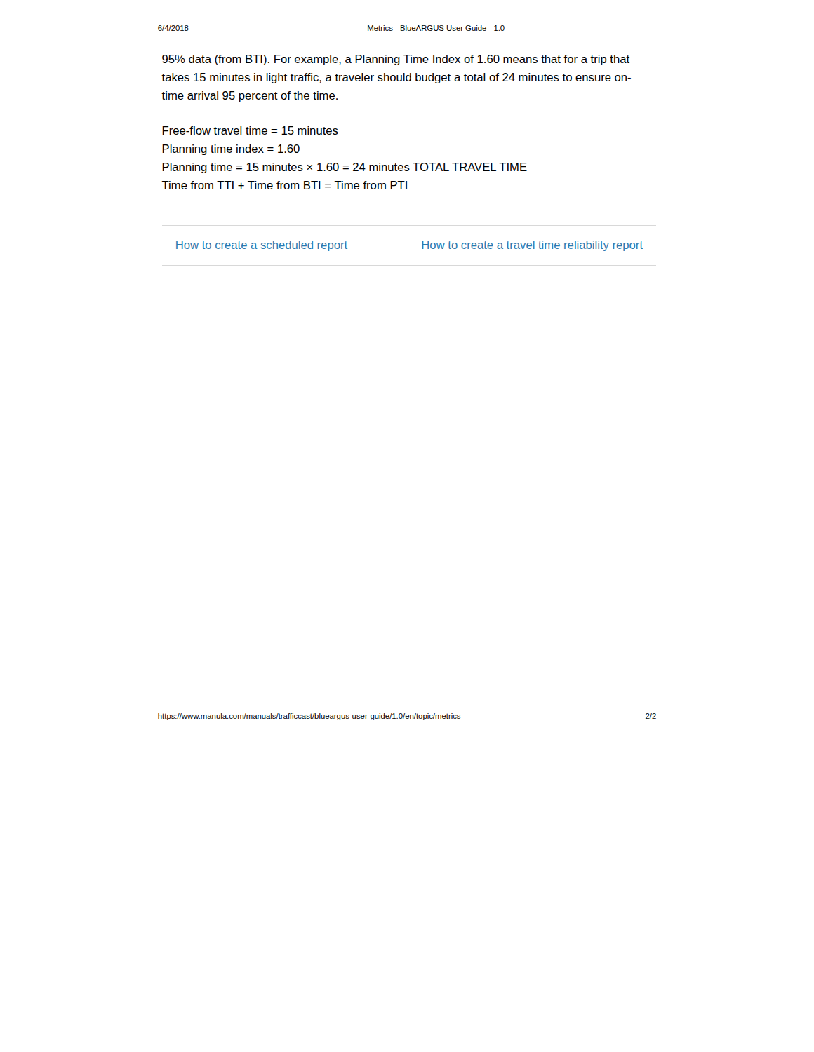6/4/2018 Metrics - BlueARGUS User Guide - 1.0
95% data (from BTI). For example, a Planning Time Index of 1.60 means that for a trip that takes 15 minutes in light traffic, a traveler should budget a total of 24 minutes to ensure on-time arrival 95 percent of the time.
Free-flow travel time = 15 minutes
Planning time index = 1.60
Planning time = 15 minutes × 1.60 = 24 minutes TOTAL TRAVEL TIME
Time from TTI + Time from BTI = Time from PTI
How to create a scheduled report How to create a travel time reliability report
https://www.manula.com/manuals/trafficcast/blueargus-user-guide/1.0/en/topic/metrics 2/2